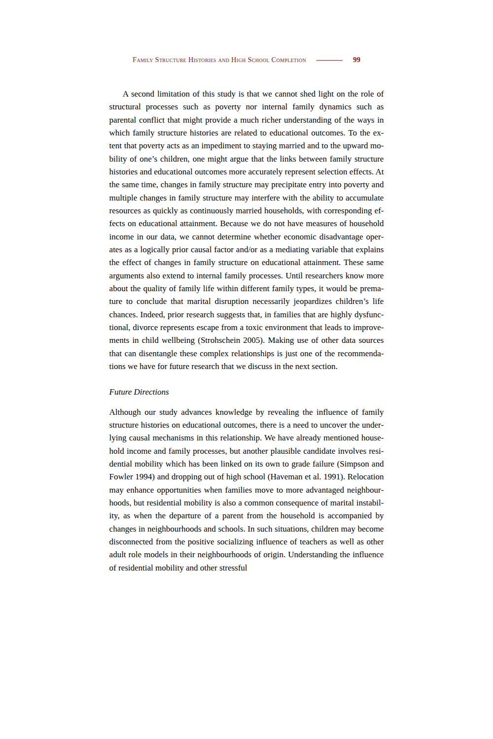Family Structure Histories and High School Completion 99
A second limitation of this study is that we cannot shed light on the role of structural processes such as poverty nor internal family dynamics such as parental conflict that might provide a much richer understanding of the ways in which family structure histories are related to educational outcomes. To the extent that poverty acts as an impediment to staying married and to the upward mobility of one’s children, one might argue that the links between family structure histories and educational outcomes more accurately represent selection effects. At the same time, changes in family structure may precipitate entry into poverty and multiple changes in family structure may interfere with the ability to accumulate resources as quickly as continuously married households, with corresponding effects on educational attainment. Because we do not have measures of household income in our data, we cannot determine whether economic disadvantage operates as a logically prior causal factor and/or as a mediating variable that explains the effect of changes in family structure on educational attainment. These same arguments also extend to internal family processes. Until researchers know more about the quality of family life within different family types, it would be premature to conclude that marital disruption necessarily jeopardizes children’s life chances. Indeed, prior research suggests that, in families that are highly dysfunctional, divorce represents escape from a toxic environment that leads to improvements in child wellbeing (Strohschein 2005). Making use of other data sources that can disentangle these complex relationships is just one of the recommendations we have for future research that we discuss in the next section.
Future Directions
Although our study advances knowledge by revealing the influence of family structure histories on educational outcomes, there is a need to uncover the underlying causal mechanisms in this relationship. We have already mentioned household income and family processes, but another plausible candidate involves residential mobility which has been linked on its own to grade failure (Simpson and Fowler 1994) and dropping out of high school (Haveman et al. 1991). Relocation may enhance opportunities when families move to more advantaged neighbourhoods, but residential mobility is also a common consequence of marital instability, as when the departure of a parent from the household is accompanied by changes in neighbourhoods and schools. In such situations, children may become disconnected from the positive socializing influence of teachers as well as other adult role models in their neighbourhoods of origin. Understanding the influence of residential mobility and other stressful